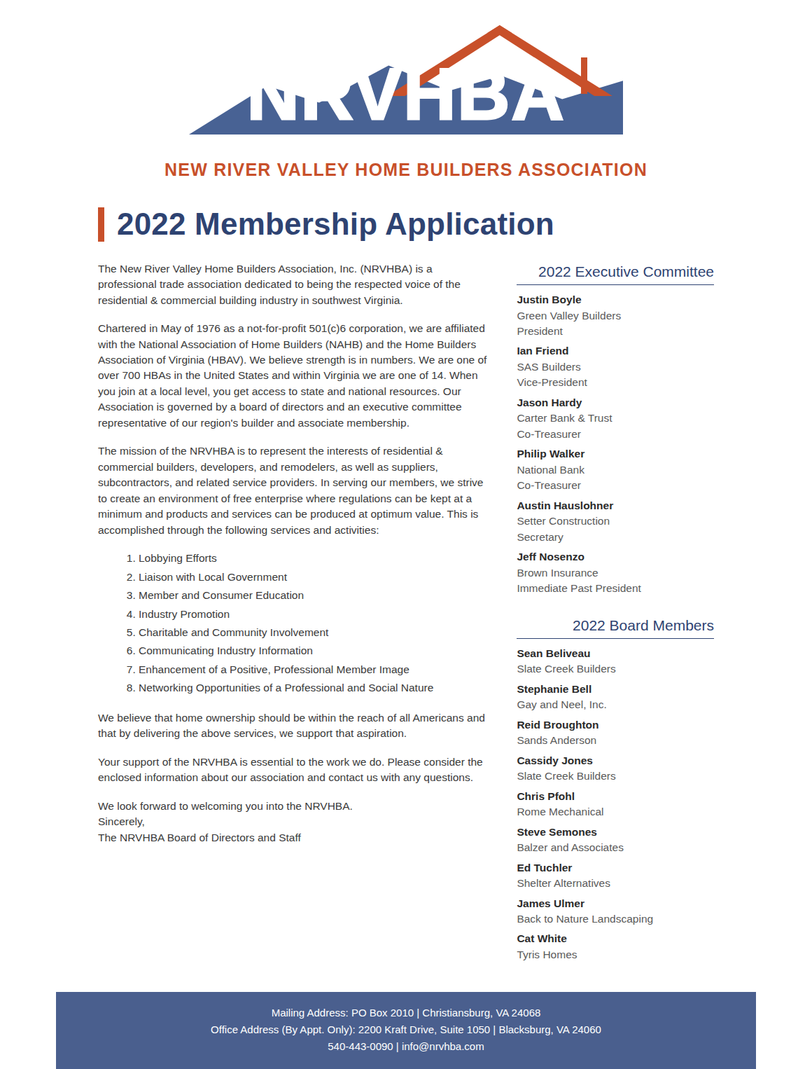NRV HBA
New River Valley Home Builders Association
2022 Membership Application
The New River Valley Home Builders Association, Inc. (NRVHBA) is a professional trade association dedicated to being the respected voice of the residential & commercial building industry in southwest Virginia.
Chartered in May of 1976 as a not-for-profit 501(c)6 corporation, we are affiliated with the National Association of Home Builders (NAHB) and the Home Builders Association of Virginia (HBAV). We believe strength is in numbers. We are one of over 700 HBAs in the United States and within Virginia we are one of 14. When you join at a local level, you get access to state and national resources. Our Association is governed by a board of directors and an executive committee representative of our region's builder and associate membership.
The mission of the NRVHBA is to represent the interests of residential & commercial builders, developers, and remodelers, as well as suppliers, subcontractors, and related service providers. In serving our members, we strive to create an environment of free enterprise where regulations can be kept at a minimum and products and services can be produced at optimum value. This is accomplished through the following services and activities:
Lobbying Efforts
Liaison with Local Government
Member and Consumer Education
Industry Promotion
Charitable and Community Involvement
Communicating Industry Information
Enhancement of a Positive, Professional Member Image
Networking Opportunities of a Professional and Social Nature
We believe that home ownership should be within the reach of all Americans and that by delivering the above services, we support that aspiration.
Your support of the NRVHBA is essential to the work we do. Please consider the enclosed information about our association and contact us with any questions.
We look forward to welcoming you into the NRVHBA.
Sincerely,
The NRVHBA Board of Directors and Staff
2022 Executive Committee
Justin Boyle Green Valley Builders President
Ian Friend SAS Builders Vice-President
Jason Hardy Carter Bank & Trust Co-Treasurer
Philip Walker National Bank Co-Treasurer
Austin Hauslohner Setter Construction Secretary
Jeff Nosenzo Brown Insurance Immediate Past President
2022 Board Members
Sean Beliveau Slate Creek Builders
Stephanie Bell Gay and Neel, Inc.
Reid Broughton Sands Anderson
Cassidy Jones Slate Creek Builders
Chris Pfohl Rome Mechanical
Steve Semones Balzer and Associates
Ed Tuchler Shelter Alternatives
James Ulmer Back to Nature Landscaping
Cat White Tyris Homes
Mailing Address: PO Box 2010 | Christiansburg, VA 24068
Office Address (By Appt. Only): 2200 Kraft Drive, Suite 1050 | Blacksburg, VA 24060
540-443-0090 | info@nrvhba.com